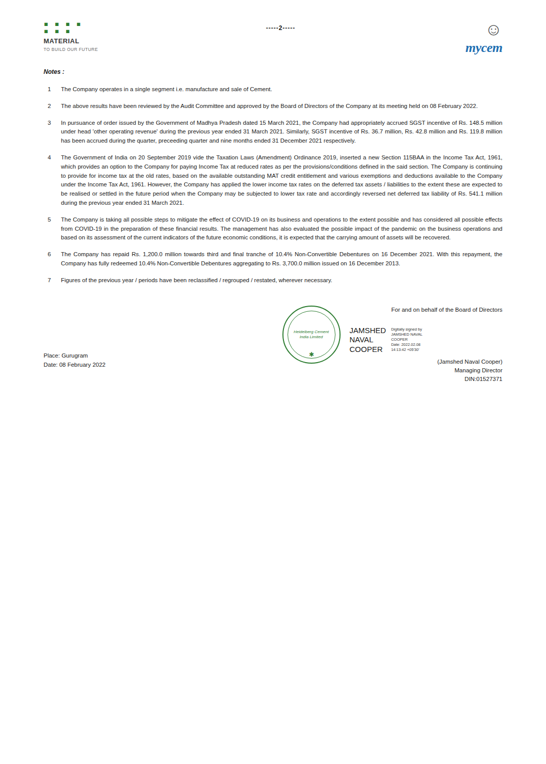▪ ▪ ▪ ▪
▪ ▪ ▪
MATERIAL
To build our future
-----2-----
☺
mycem
Notes :
The Company operates in a single segment i.e. manufacture and sale of Cement.
The above results have been reviewed by the Audit Committee and approved by the Board of Directors of the Company at its meeting held on 08 February 2022.
In pursuance of order issued by the Government of Madhya Pradesh dated 15 March 2021, the Company had appropriately accrued SGST incentive of Rs. 148.5 million under head 'other operating revenue' during the previous year ended 31 March 2021. Similarly, SGST incentive of Rs. 36.7 million, Rs. 42.8 million and Rs. 119.8 million has been accrued during the quarter, preceeding quarter and nine months ended 31 December 2021 respectively.
The Government of India on 20 September 2019 vide the Taxation Laws (Amendment) Ordinance 2019, inserted a new Section 115BAA in the Income Tax Act, 1961, which provides an option to the Company for paying Income Tax at reduced rates as per the provisions/conditions defined in the said section. The Company is continuing to provide for income tax at the old rates, based on the available outstanding MAT credit entitlement and various exemptions and deductions available to the Company under the Income Tax Act, 1961. However, the Company has applied the lower income tax rates on the deferred tax assets / liabilities to the extent these are expected to be realised or settled in the future period when the Company may be subjected to lower tax rate and accordingly reversed net deferred tax liability of Rs. 541.1 million during the previous year ended 31 March 2021.
The Company is taking all possible steps to mitigate the effect of COVID-19 on its business and operations to the extent possible and has considered all possible effects from COVID-19 in the preparation of these financial results. The management has also evaluated the possible impact of the pandemic on the business operations and based on its assessment of the current indicators of the future economic conditions, it is expected that the carrying amount of assets will be recovered.
The Company has repaid Rs. 1,200.0 million towards third and final tranche of 10.4% Non-Convertible Debentures on 16 December 2021. With this repayment, the Company has fully redeemed 10.4% Non-Convertible Debentures aggregating to Rs. 3,700.0 million issued on 16 December 2013.
Figures of the previous year / periods have been reclassified / regrouped / restated, wherever necessary.
Place: Gurugram
Date: 08 February 2022
Heidelberg Cement India Limited
✱
For and on behalf of the Board of Directors
JAMSHED
NAVAL
COOPER
Digitally signed by
JAMSHED NAVAL
COOPER
Date: 2022.02.08
14:13:42 +05'30'
(Jamshed Naval Cooper)
Managing Director
DIN:01527371